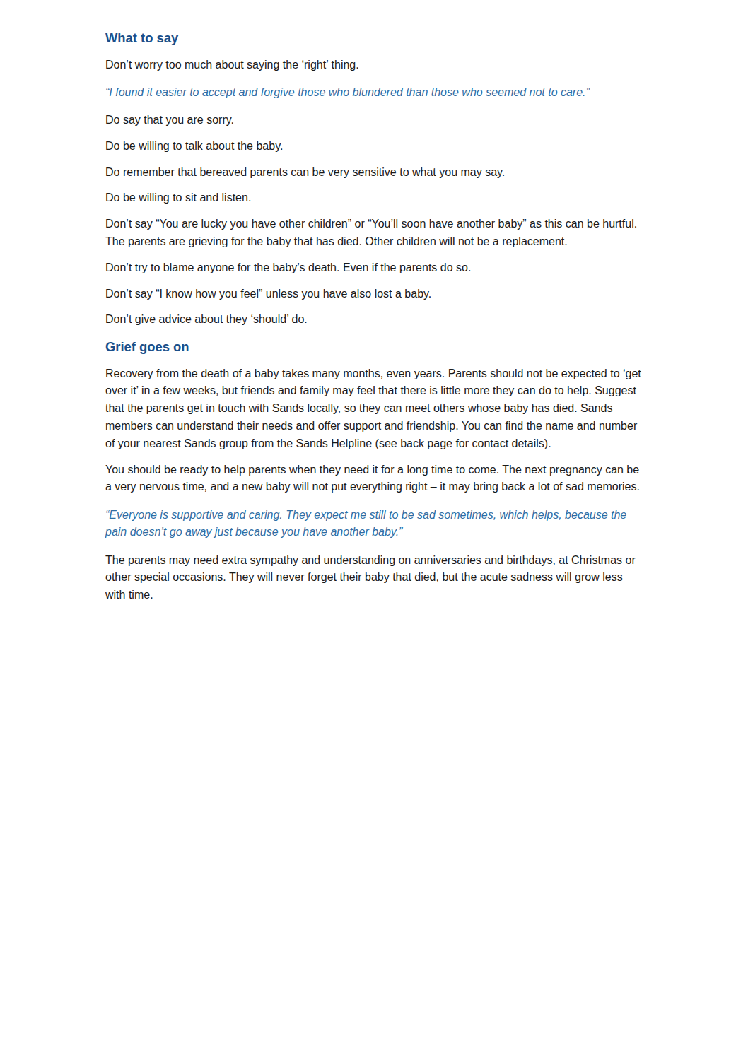What to say
Don’t worry too much about saying the ‘right’ thing.
“I found it easier to accept and forgive those who blundered than those who seemed not to care.”
Do say that you are sorry.
Do be willing to talk about the baby.
Do remember that bereaved parents can be very sensitive to what you may say.
Do be willing to sit and listen.
Don’t say “You are lucky you have other children” or “You’ll soon have another baby” as this can be hurtful. The parents are grieving for the baby that has died. Other children will not be a replacement.
Don’t try to blame anyone for the baby’s death. Even if the parents do so.
Don’t say “I know how you feel” unless you have also lost a baby.
Don’t give advice about they ‘should’ do.
Grief goes on
Recovery from the death of a baby takes many months, even years. Parents should not be expected to ‘get over it’ in a few weeks, but friends and family may feel that there is little more they can do to help. Suggest that the parents get in touch with Sands locally, so they can meet others whose baby has died. Sands members can understand their needs and offer support and friendship. You can find the name and number of your nearest Sands group from the Sands Helpline (see back page for contact details).
You should be ready to help parents when they need it for a long time to come. The next pregnancy can be a very nervous time, and a new baby will not put everything right – it may bring back a lot of sad memories.
“Everyone is supportive and caring. They expect me still to be sad sometimes, which helps, because the pain doesn’t go away just because you have another baby.”
The parents may need extra sympathy and understanding on anniversaries and birthdays, at Christmas or other special occasions. They will never forget their baby that died, but the acute sadness will grow less with time.